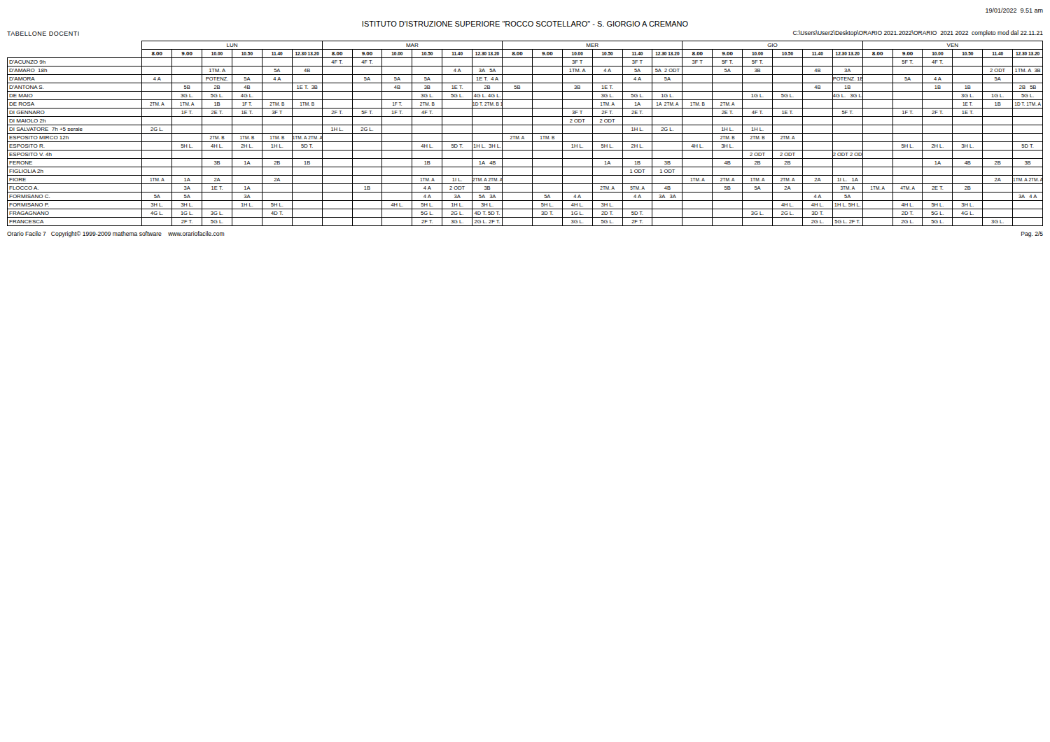19/01/2022 9.51 am
ISTITUTO D'ISTRUZIONE SUPERIORE "ROCCO SCOTELLARO" - S. GIORGIO A CREMANO
TABELLONE DOCENTI C:\Users\User2\Desktop\ORARIO 2021.2022\ORARIO 2021 2022 completo mod dal 22.11.21
| | LUN | MAR | MER | GIO | VEN |
| | 8.00 | 9.00 | 10.00 | 10.50 | 11.40 | 12.30 13.20 | 8.00 | 9.00 | 10.00 | 10.50 | 11.40 | 12.30 13.20 | 8.00 | 9.00 | 10.00 | 10.50 | 11.40 | 12.30 13.20 | 8.00 | 9.00 | 10.00 | 10.50 | 11.40 | 12.30 13.20 | 8.00 | 9.00 | 10.00 | 10.50 | 11.40 | 12.30 13.20 |
| D'ACUNZO 9h | | | | | | | 4F T. | 4F T. | | | | | | | 3F T | | 3F T | | 3F T | 5F T. | 5F T. | | | | | 5F T. | 4F T. | | | |
| D'AMARO 18h | | | 1TM. A | | 5A | 4B | | | | | 4 A | 3A 5A | | | 1TM. A | 4 A | 5A | 5A 2 ODT | | 5A | 3B | | 4B | 3A | | | | | 2 ODT | 1TM. A 3B |
| D'AMORA | 4 A | | POTENZ. | 5A | 4 A | | | 5A | 5A | 5A | | 1E T. 4 A | | | | | 4 A | 5A | | | | | | POTENZ. 1E T. | | 5A | 4 A | | 5A | |
| D'ANTONA S. | | 5B | 2B | 4B | | 1E T. 3B | | | 4B | 3B | 1E T. | 2B | 5B | | 3B | 1E T. | | | | | | | 4B | 1B | | | 1B | 1B | | 2B 5B |
| DE MAIO | | 3G L. | 5G L. | 4G L. | | | | | | 3G L. | 5G L. | 4G L. 4G L. | | | | 3G L. | 5G L. | 1G L. | | | 1G L. | 5G L. | | 4G L. 3G L. | | | | 3G L. | 1G L. | 5G L. |
| DE ROSA | 2TM. A | 1TM. A | 1B | 1F T. | 2TM. B | 1TM. B | | | 1F T. | 2TM. B | | 1D T. 2TM. B 1TM. B 1E T. | | | | 1TM. A | 1A | 1A 2TM. A | 1TM. B | 2TM. A | | | | | | | | 1E T. | 1B | 1D T. 1TM. A |
| DI GENNARO | | 1F T. | 2E T. | 1E T. | 3F T | | 2F T. | 5F T. | 1F T. | 4F T. | | | | | 3F T | 2F T. | 2E T. | | | 2E T. | 4F T. | 1E T. | | 5F T. | | 1F T. | 2F T. | 1E T. | | |
| DI MAIOLO 2h | | | | | | | | | | | | | | | 2 ODT | 2 ODT | | | | | | | | | | | | | | |
| DI SALVATORE 7h +5 serale | 2G L. | | | | | | 1H L. | 2G L. | | | | | | | | | 1H L. | 2G L. | | 1H L. | 1H L. | | | | | | | | | |
| ESPOSITO MIRCO 12h | | | 2TM. B | 1TM. B | 1TM. B | 1TM. A 2TM. A 1TM. A 1TM. B 1TM. A | | | | | | | 2TM. A | 1TM. B | | | | | | 2TM. B | 2TM. B | 2TM. A | | | | | | | | |
| ESPOSITO R. | | 5H L. | 4H L. | 2H L. | 1H L. | 5D T. | | | | 4H L. | 5D T. | 1H L. 3H L. | | | 1H L. | 5H L. | 2H L. | | 4H L. | 3H L. | | | | | | 5H L. | 2H L. | 3H L. | | 5D T. |
| ESPOSITO V. 4h | | | | | | | | | | | | | | | | | | | | | 2 ODT | 2 ODT | | 2 ODT 2 ODT | | | | | | |
| FERONE | | | 3B | 1A | 2B | 1B | | | | 1B | | 1A 4B | | | | 1A | 1B | 3B | | 4B | 2B | 2B | | | | | 1A | 4B | 2B | 3B |
| FIGLIOLIA 2h | | | | | | | | | | | | | | | | | 1 ODT | 1 ODT | | | | | | | | | | | | |
| FIORE | 1TM. A | 1A | 2A | | 2A | | | | | 1TM. A | 1I L. | 2TM. A 2TM. A | | | | | | | 1TM. A | 2TM. A | 1TM. A | 2TM. A | 2A | 1I L. 1A | | | | | 2A | 1TM. A 2TM. A |
| FLOCCO A. | | 3A | 1E T. | 1A | | | | 1B | | 4 A | 2 ODT | 3B | | | | 2TM. A | 5TM. A | 4B | | 5B | 5A | 2A | | 3TM. A | 1TM. A | 4TM. A | 2E T. | 2B | | |
| FORMISANO C. | 5A | 5A | | 3A | | | | | | 4 A | 3A | 5A 3A | | 5A | 4 A | | 4 A | 3A 3A | | | | | 4 A | 5A | | | | | | 3A 4 A |
| FORMISANO P. | 3H L. | 3H L. | | 1H L. | 5H L. | | | | 4H L. | 5H L. | 1H L. | 3H L. | | 5H L. | 4H L. | 3H L. | | | | | | 4H L. | 4H L. | 1H L. 5H L. | | 4H L. | 5H L. | 3H L. | | |
| FRAGAGNANO | 4G L. | 1G L. | 3G L. | | 4D T. | | | | | 5G L. | 2G L. | 4D T. 5D T. | | 3D T. | 1G L. | 2D T. | 5D T. | | | | 3G L. | 2G L. | 3D T. | | | 2D T. | 5G L. | 4G L. | | |
| FRANCESCA | | 2F T. | 5G L. | | | | | | | 2F T. | 3G L. | 2G L. 2F T. | | | 3G L. | 5G L. | 2F T. | | | | | | 2G L. | 5G L. 2F T. | | 2G L. | 5G L. | | 3G L. | |
Orario Facile 7 Copyright© 1999-2009 mathema software www.orariofacile.com Pag. 2/5